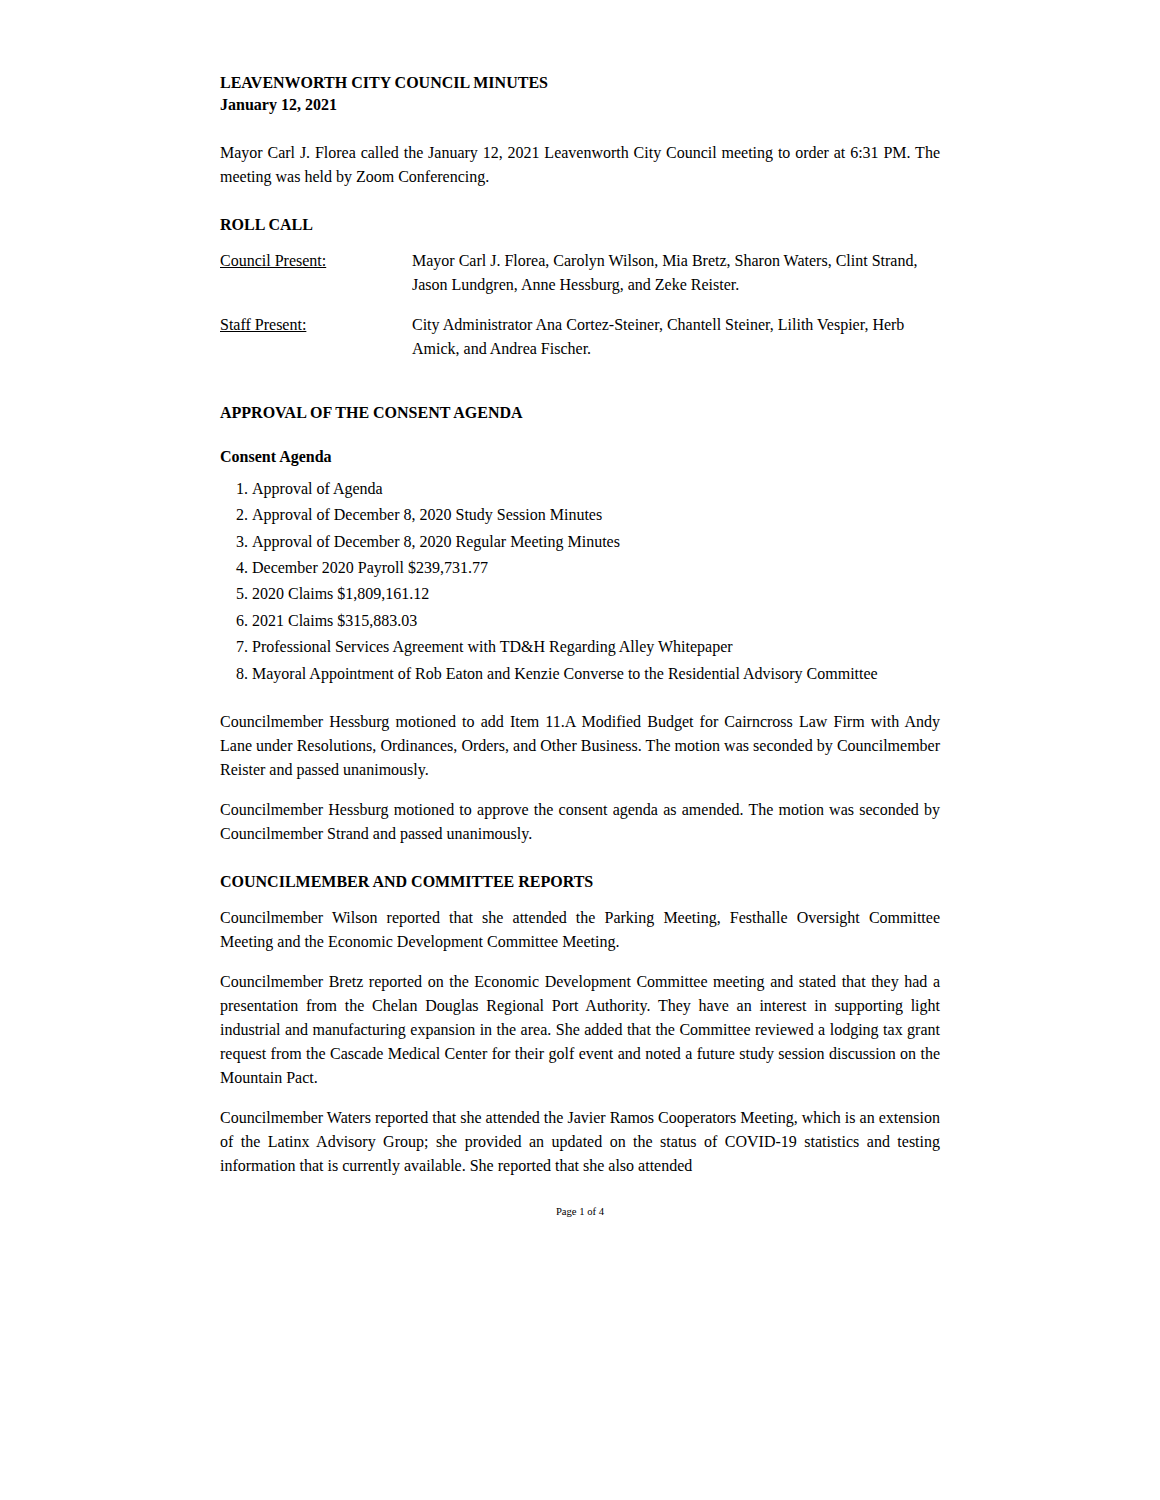LEAVENWORTH CITY COUNCIL MINUTES
January 12, 2021
Mayor Carl J. Florea called the January 12, 2021 Leavenworth City Council meeting to order at 6:31 PM. The meeting was held by Zoom Conferencing.
ROLL CALL
| Council Present: | Mayor Carl J. Florea, Carolyn Wilson, Mia Bretz, Sharon Waters, Clint Strand, Jason Lundgren, Anne Hessburg, and Zeke Reister. |
| Staff Present: | City Administrator Ana Cortez-Steiner, Chantell Steiner, Lilith Vespier, Herb Amick, and Andrea Fischer. |
APPROVAL OF THE CONSENT AGENDA
Consent Agenda
Approval of Agenda
Approval of December 8, 2020 Study Session Minutes
Approval of December 8, 2020 Regular Meeting Minutes
December 2020 Payroll $239,731.77
2020 Claims $1,809,161.12
2021 Claims $315,883.03
Professional Services Agreement with TD&H Regarding Alley Whitepaper
Mayoral Appointment of Rob Eaton and Kenzie Converse to the Residential Advisory Committee
Councilmember Hessburg motioned to add Item 11.A Modified Budget for Cairncross Law Firm with Andy Lane under Resolutions, Ordinances, Orders, and Other Business. The motion was seconded by Councilmember Reister and passed unanimously.
Councilmember Hessburg motioned to approve the consent agenda as amended. The motion was seconded by Councilmember Strand and passed unanimously.
COUNCILMEMBER AND COMMITTEE REPORTS
Councilmember Wilson reported that she attended the Parking Meeting, Festhalle Oversight Committee Meeting and the Economic Development Committee Meeting.
Councilmember Bretz reported on the Economic Development Committee meeting and stated that they had a presentation from the Chelan Douglas Regional Port Authority. They have an interest in supporting light industrial and manufacturing expansion in the area. She added that the Committee reviewed a lodging tax grant request from the Cascade Medical Center for their golf event and noted a future study session discussion on the Mountain Pact.
Councilmember Waters reported that she attended the Javier Ramos Cooperators Meeting, which is an extension of the Latinx Advisory Group; she provided an updated on the status of COVID-19 statistics and testing information that is currently available. She reported that she also attended
Page 1 of 4